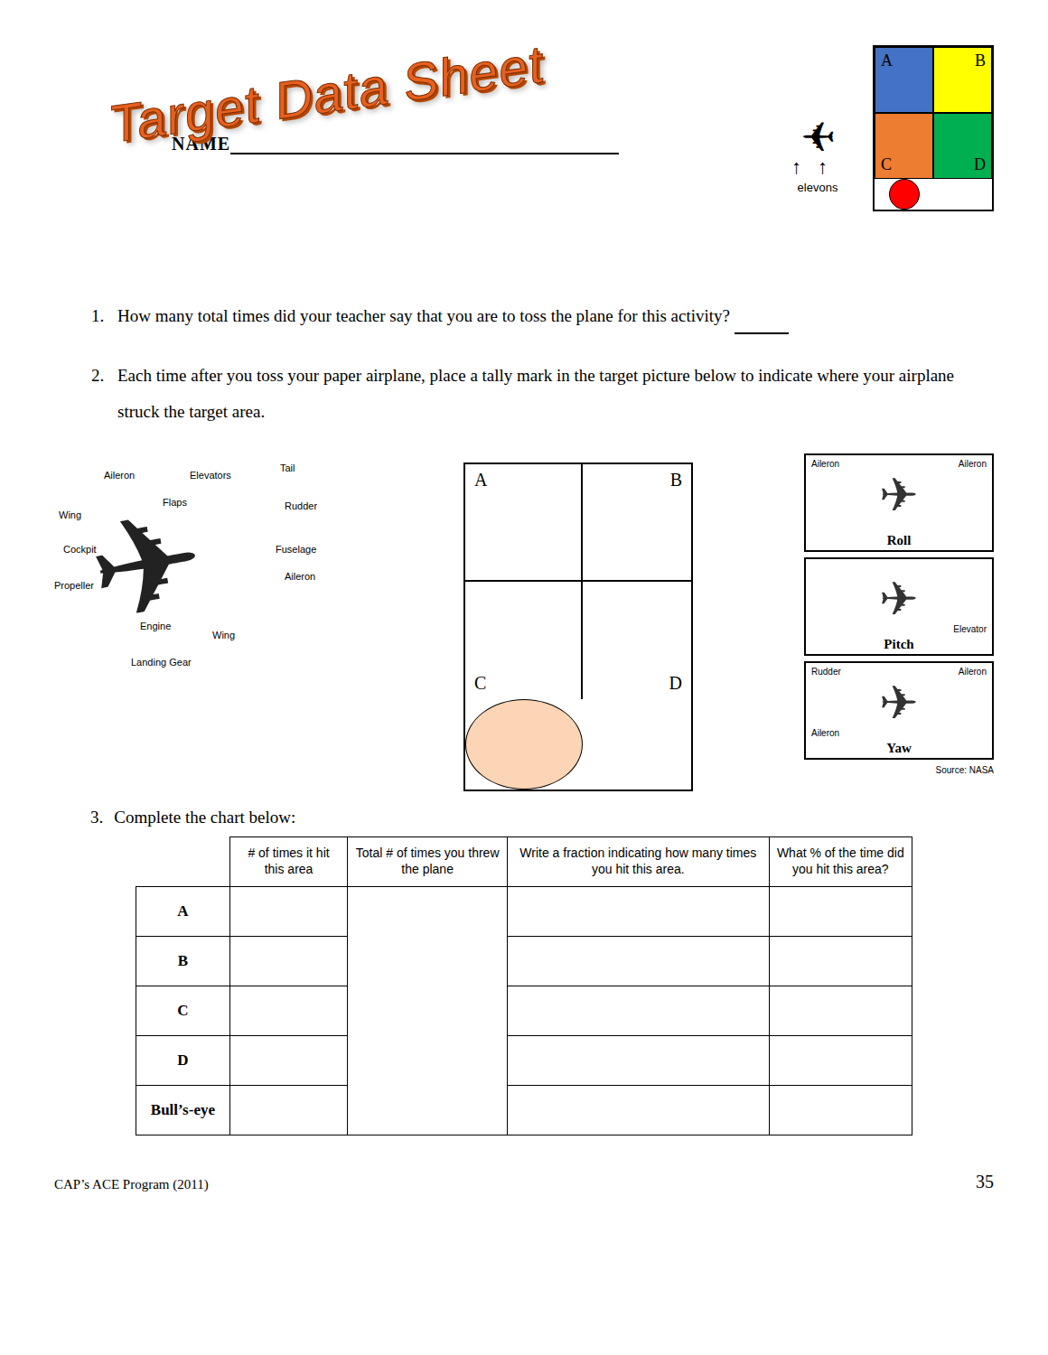A
B
C
D
✈
↑↑
elevons
Target Data Sheet
NAME
How many total times did your teacher say that you are to toss the plane for this activity?
Each time after you toss your paper airplane, place a tally mark in the target picture below to indicate where your airplane struck the target area.
✈
Aileron Elevators Tail Flaps Rudder Wing Cockpit Fuselage Propeller Aileron Engine Wing Landing Gear
A
B
C
D
Aileron Aileron ✈ Roll
✈ Elevator Pitch
Rudder Aileron Aileron ✈ Yaw
Source: NASA
3. Complete the chart below:
| | # of times it hit this area | Total # of times you threw the plane | Write a fraction indicating how many times you hit this area. | What % of the time did you hit this area? |
| --- | --- | --- | --- | --- |
| A | | | | |
| B | | | |
| C | | | |
| D | | | |
| Bull’s-eye | | | |
CAP’s ACE Program (2011)
35